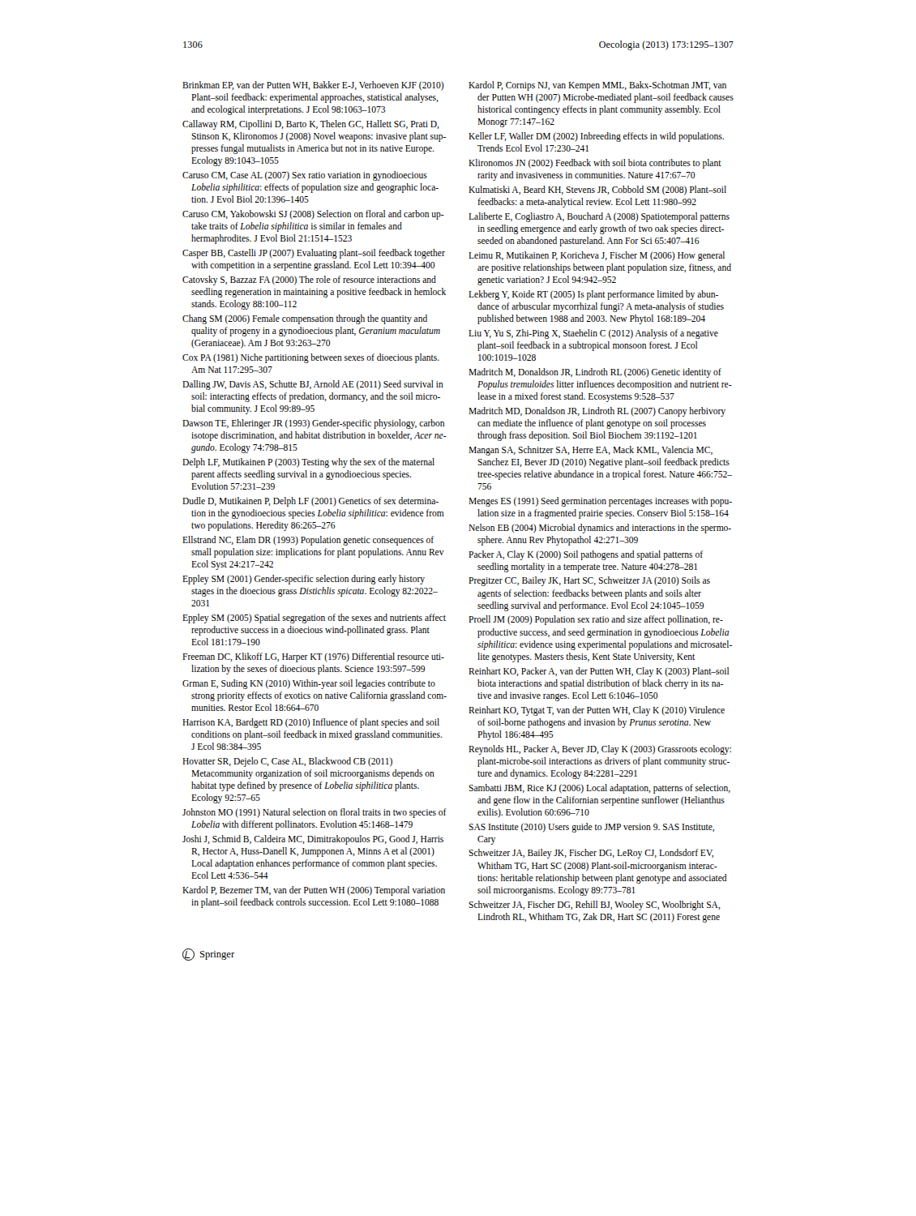1306 Oecologia (2013) 173:1295–1307
Brinkman EP, van der Putten WH, Bakker E-J, Verhoeven KJF (2010) Plant–soil feedback: experimental approaches, statistical analyses, and ecological interpretations. J Ecol 98:1063–1073
Callaway RM, Cipollini D, Barto K, Thelen GC, Hallett SG, Prati D, Stinson K, Klironomos J (2008) Novel weapons: invasive plant suppresses fungal mutualists in America but not in its native Europe. Ecology 89:1043–1055
Caruso CM, Case AL (2007) Sex ratio variation in gynodioecious Lobelia siphilitica: effects of population size and geographic location. J Evol Biol 20:1396–1405
Caruso CM, Yakobowski SJ (2008) Selection on floral and carbon uptake traits of Lobelia siphilitica is similar in females and hermaphrodites. J Evol Biol 21:1514–1523
Casper BB, Castelli JP (2007) Evaluating plant–soil feedback together with competition in a serpentine grassland. Ecol Lett 10:394–400
Catovsky S, Bazzaz FA (2000) The role of resource interactions and seedling regeneration in maintaining a positive feedback in hemlock stands. Ecology 88:100–112
Chang SM (2006) Female compensation through the quantity and quality of progeny in a gynodioecious plant, Geranium maculatum (Geraniaceae). Am J Bot 93:263–270
Cox PA (1981) Niche partitioning between sexes of dioecious plants. Am Nat 117:295–307
Dalling JW, Davis AS, Schutte BJ, Arnold AE (2011) Seed survival in soil: interacting effects of predation, dormancy, and the soil microbial community. J Ecol 99:89–95
Dawson TE, Ehleringer JR (1993) Gender-specific physiology, carbon isotope discrimination, and habitat distribution in boxelder, Acer negundo. Ecology 74:798–815
Delph LF, Mutikainen P (2003) Testing why the sex of the maternal parent affects seedling survival in a gynodioecious species. Evolution 57:231–239
Dudle D, Mutikainen P, Delph LF (2001) Genetics of sex determination in the gynodioecious species Lobelia siphilitica: evidence from two populations. Heredity 86:265–276
Ellstrand NC, Elam DR (1993) Population genetic consequences of small population size: implications for plant populations. Annu Rev Ecol Syst 24:217–242
Eppley SM (2001) Gender-specific selection during early history stages in the dioecious grass Distichlis spicata. Ecology 82:2022–2031
Eppley SM (2005) Spatial segregation of the sexes and nutrients affect reproductive success in a dioecious wind-pollinated grass. Plant Ecol 181:179–190
Freeman DC, Klikoff LG, Harper KT (1976) Differential resource utilization by the sexes of dioecious plants. Science 193:597–599
Grman E, Suding KN (2010) Within-year soil legacies contribute to strong priority effects of exotics on native California grassland communities. Restor Ecol 18:664–670
Harrison KA, Bardgett RD (2010) Influence of plant species and soil conditions on plant–soil feedback in mixed grassland communities. J Ecol 98:384–395
Hovatter SR, Dejelo C, Case AL, Blackwood CB (2011) Metacommunity organization of soil microorganisms depends on habitat type defined by presence of Lobelia siphilitica plants. Ecology 92:57–65
Johnston MO (1991) Natural selection on floral traits in two species of Lobelia with different pollinators. Evolution 45:1468–1479
Joshi J, Schmid B, Caldeira MC, Dimitrakopoulos PG, Good J, Harris R, Hector A, Huss-Danell K, Jumpponen A, Minns A et al (2001) Local adaptation enhances performance of common plant species. Ecol Lett 4:536–544
Kardol P, Bezemer TM, van der Putten WH (2006) Temporal variation in plant–soil feedback controls succession. Ecol Lett 9:1080–1088
Kardol P, Cornips NJ, van Kempen MML, Bakx-Schotman JMT, van der Putten WH (2007) Microbe-mediated plant–soil feedback causes historical contingency effects in plant community assembly. Ecol Monogr 77:147–162
Keller LF, Waller DM (2002) Inbreeding effects in wild populations. Trends Ecol Evol 17:230–241
Klironomos JN (2002) Feedback with soil biota contributes to plant rarity and invasiveness in communities. Nature 417:67–70
Kulmatiski A, Beard KH, Stevens JR, Cobbold SM (2008) Plant–soil feedbacks: a meta-analytical review. Ecol Lett 11:980–992
Laliberte E, Cogliastro A, Bouchard A (2008) Spatiotemporal patterns in seedling emergence and early growth of two oak species direct-seeded on abandoned pastureland. Ann For Sci 65:407–416
Leimu R, Mutikainen P, Koricheva J, Fischer M (2006) How general are positive relationships between plant population size, fitness, and genetic variation? J Ecol 94:942–952
Lekberg Y, Koide RT (2005) Is plant performance limited by abundance of arbuscular mycorrhizal fungi? A meta-analysis of studies published between 1988 and 2003. New Phytol 168:189–204
Liu Y, Yu S, Zhi-Ping X, Staehelin C (2012) Analysis of a negative plant–soil feedback in a subtropical monsoon forest. J Ecol 100:1019–1028
Madritch M, Donaldson JR, Lindroth RL (2006) Genetic identity of Populus tremuloides litter influences decomposition and nutrient release in a mixed forest stand. Ecosystems 9:528–537
Madritch MD, Donaldson JR, Lindroth RL (2007) Canopy herbivory can mediate the influence of plant genotype on soil processes through frass deposition. Soil Biol Biochem 39:1192–1201
Mangan SA, Schnitzer SA, Herre EA, Mack KML, Valencia MC, Sanchez EI, Bever JD (2010) Negative plant–soil feedback predicts tree-species relative abundance in a tropical forest. Nature 466:752–756
Menges ES (1991) Seed germination percentages increases with population size in a fragmented prairie species. Conserv Biol 5:158–164
Nelson EB (2004) Microbial dynamics and interactions in the spermosphere. Annu Rev Phytopathol 42:271–309
Packer A, Clay K (2000) Soil pathogens and spatial patterns of seedling mortality in a temperate tree. Nature 404:278–281
Pregitzer CC, Bailey JK, Hart SC, Schweitzer JA (2010) Soils as agents of selection: feedbacks between plants and soils alter seedling survival and performance. Evol Ecol 24:1045–1059
Proell JM (2009) Population sex ratio and size affect pollination, reproductive success, and seed germination in gynodioecious Lobelia siphilitica: evidence using experimental populations and microsatellite genotypes. Masters thesis, Kent State University, Kent
Reinhart KO, Packer A, van der Putten WH, Clay K (2003) Plant–soil biota interactions and spatial distribution of black cherry in its native and invasive ranges. Ecol Lett 6:1046–1050
Reinhart KO, Tytgat T, van der Putten WH, Clay K (2010) Virulence of soil-borne pathogens and invasion by Prunus serotina. New Phytol 186:484–495
Reynolds HL, Packer A, Bever JD, Clay K (2003) Grassroots ecology: plant-microbe-soil interactions as drivers of plant community structure and dynamics. Ecology 84:2281–2291
Sambatti JBM, Rice KJ (2006) Local adaptation, patterns of selection, and gene flow in the Californian serpentine sunflower (Helianthus exilis). Evolution 60:696–710
SAS Institute (2010) Users guide to JMP version 9. SAS Institute, Cary
Schweitzer JA, Bailey JK, Fischer DG, LeRoy CJ, Londsdorf EV, Whitham TG, Hart SC (2008) Plant-soil-microorganism interactions: heritable relationship between plant genotype and associated soil microorganisms. Ecology 89:773–781
Schweitzer JA, Fischer DG, Rehill BJ, Wooley SC, Woolbright SA, Lindroth RL, Whitham TG, Zak DR, Hart SC (2011) Forest gene
Springer